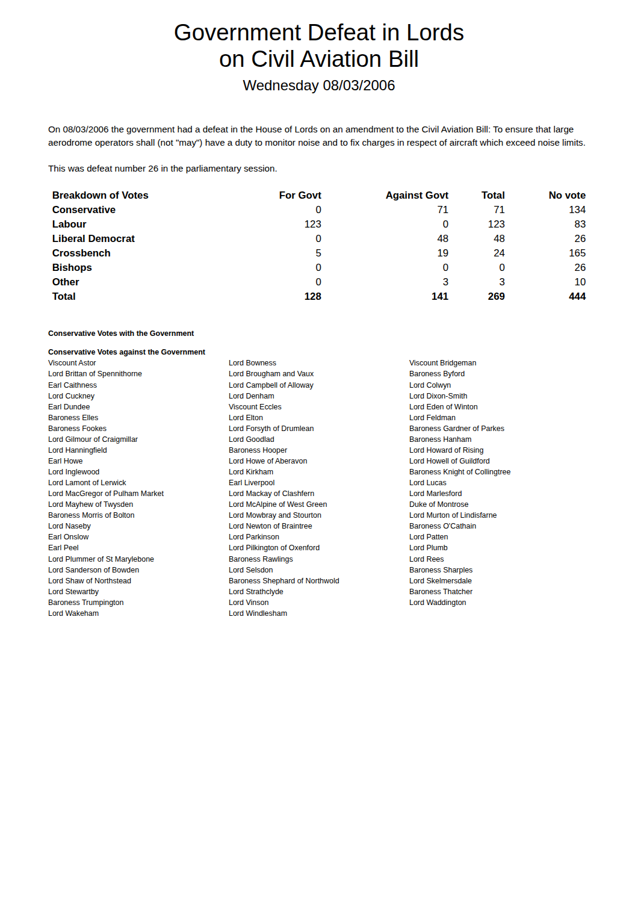Government Defeat in Lords
on Civil Aviation Bill
Wednesday 08/03/2006
On 08/03/2006 the government had a defeat in the House of Lords on an amendment to the Civil Aviation Bill: To ensure that large aerodrome operators shall (not "may") have a duty to monitor noise and to fix charges in respect of aircraft which exceed noise limits.
This was defeat number 26 in the parliamentary session.
| Breakdown of Votes | For Govt | Against Govt | Total | No vote |
| --- | --- | --- | --- | --- |
| Conservative | 0 | 71 | 71 | 134 |
| Labour | 123 | 0 | 123 | 83 |
| Liberal Democrat | 0 | 48 | 48 | 26 |
| Crossbench | 5 | 19 | 24 | 165 |
| Bishops | 0 | 0 | 0 | 26 |
| Other | 0 | 3 | 3 | 10 |
| Total | 128 | 141 | 269 | 444 |
Conservative Votes with the Government
Conservative Votes against the Government
| Viscount Astor | Lord Bowness | Viscount Bridgeman |
| Lord Brittan of Spennithorne | Lord Brougham and Vaux | Baroness Byford |
| Earl Caithness | Lord Campbell of Alloway | Lord Colwyn |
| Lord Cuckney | Lord Denham | Lord Dixon-Smith |
| Earl Dundee | Viscount Eccles | Lord Eden of Winton |
| Baroness Elles | Lord Elton | Lord Feldman |
| Baroness Fookes | Lord Forsyth of Drumlean | Baroness Gardner of Parkes |
| Lord Gilmour of Craigmillar | Lord Goodlad | Baroness Hanham |
| Lord Hanningfield | Baroness Hooper | Lord Howard of Rising |
| Earl Howe | Lord Howe of Aberavon | Lord Howell of Guildford |
| Lord Inglewood | Lord Kirkham | Baroness Knight of Collingtree |
| Lord Lamont of Lerwick | Earl Liverpool | Lord Lucas |
| Lord MacGregor of Pulham Market | Lord Mackay of Clashfern | Lord Marlesford |
| Lord Mayhew of Twysden | Lord McAlpine of West Green | Duke of Montrose |
| Baroness Morris of Bolton | Lord Mowbray and Stourton | Lord Murton of Lindisfarne |
| Lord Naseby | Lord Newton of Braintree | Baroness O'Cathain |
| Earl Onslow | Lord Parkinson | Lord Patten |
| Earl Peel | Lord Pilkington of Oxenford | Lord Plumb |
| Lord Plummer of St Marylebone | Baroness Rawlings | Lord Rees |
| Lord Sanderson of Bowden | Lord Selsdon | Baroness Sharples |
| Lord Shaw of Northstead | Baroness Shephard of Northwold | Lord Skelmersdale |
| Lord Stewartby | Lord Strathclyde | Baroness Thatcher |
| Baroness Trumpington | Lord Vinson | Lord Waddington |
| Lord Wakeham | Lord Windlesham | |